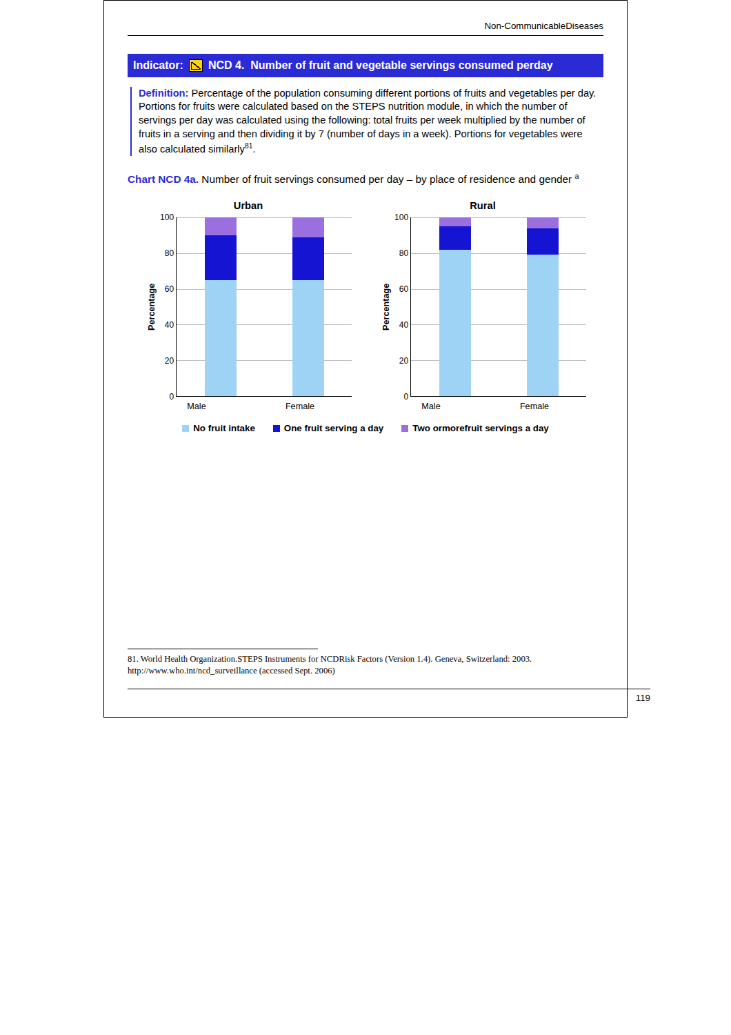Non-CommunicableDiseases
Indicator: NCD 4. Number of fruit and vegetable servings consumed perday
Definition: Percentage of the population consuming different portions of fruits and vegetables per day. Portions for fruits were calculated based on the STEPS nutrition module, in which the number of servings per day was calculated using the following: total fruits per week multiplied by the number of fruits in a serving and then dividing it by 7 (number of days in a week). Portions for vegetables were also calculated similarly81.
Chart NCD 4a. Number of fruit servings consumed per day – by place of residence and gender a
Urban
Percentage
100 80 60 40 20 0
Male Female
Rural
Percentage
100 80 60 40 20 0
Male Female
No fruit intake One fruit serving a day Two ormorefruit servings a day
81. World Health Organization.STEPS Instruments for NCDRisk Factors (Version 1.4). Geneva, Switzerland: 2003. http://www.who.int/ncd_surveillance (accessed Sept. 2006)
119